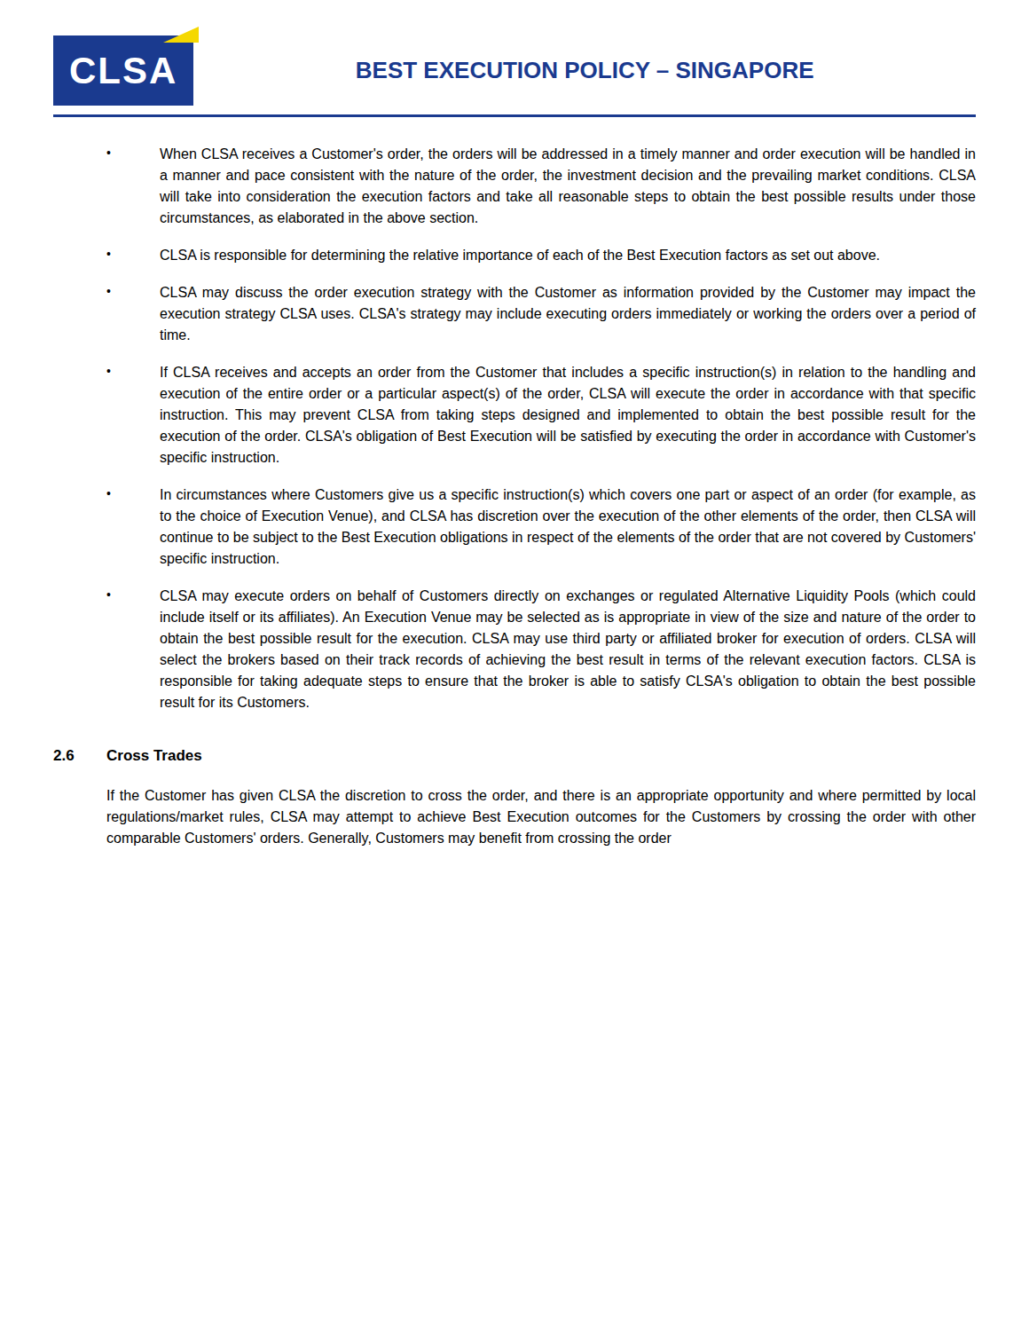CLSA
BEST EXECUTION POLICY – SINGAPORE
When CLSA receives a Customer's order, the orders will be addressed in a timely manner and order execution will be handled in a manner and pace consistent with the nature of the order, the investment decision and the prevailing market conditions. CLSA will take into consideration the execution factors and take all reasonable steps to obtain the best possible results under those circumstances, as elaborated in the above section.
CLSA is responsible for determining the relative importance of each of the Best Execution factors as set out above.
CLSA may discuss the order execution strategy with the Customer as information provided by the Customer may impact the execution strategy CLSA uses. CLSA's strategy may include executing orders immediately or working the orders over a period of time.
If CLSA receives and accepts an order from the Customer that includes a specific instruction(s) in relation to the handling and execution of the entire order or a particular aspect(s) of the order, CLSA will execute the order in accordance with that specific instruction. This may prevent CLSA from taking steps designed and implemented to obtain the best possible result for the execution of the order. CLSA's obligation of Best Execution will be satisfied by executing the order in accordance with Customer's specific instruction.
In circumstances where Customers give us a specific instruction(s) which covers one part or aspect of an order (for example, as to the choice of Execution Venue), and CLSA has discretion over the execution of the other elements of the order, then CLSA will continue to be subject to the Best Execution obligations in respect of the elements of the order that are not covered by Customers' specific instruction.
CLSA may execute orders on behalf of Customers directly on exchanges or regulated Alternative Liquidity Pools (which could include itself or its affiliates). An Execution Venue may be selected as is appropriate in view of the size and nature of the order to obtain the best possible result for the execution. CLSA may use third party or affiliated broker for execution of orders. CLSA will select the brokers based on their track records of achieving the best result in terms of the relevant execution factors. CLSA is responsible for taking adequate steps to ensure that the broker is able to satisfy CLSA's obligation to obtain the best possible result for its Customers.
2.6 Cross Trades
If the Customer has given CLSA the discretion to cross the order, and there is an appropriate opportunity and where permitted by local regulations/market rules, CLSA may attempt to achieve Best Execution outcomes for the Customers by crossing the order with other comparable Customers' orders. Generally, Customers may benefit from crossing the order